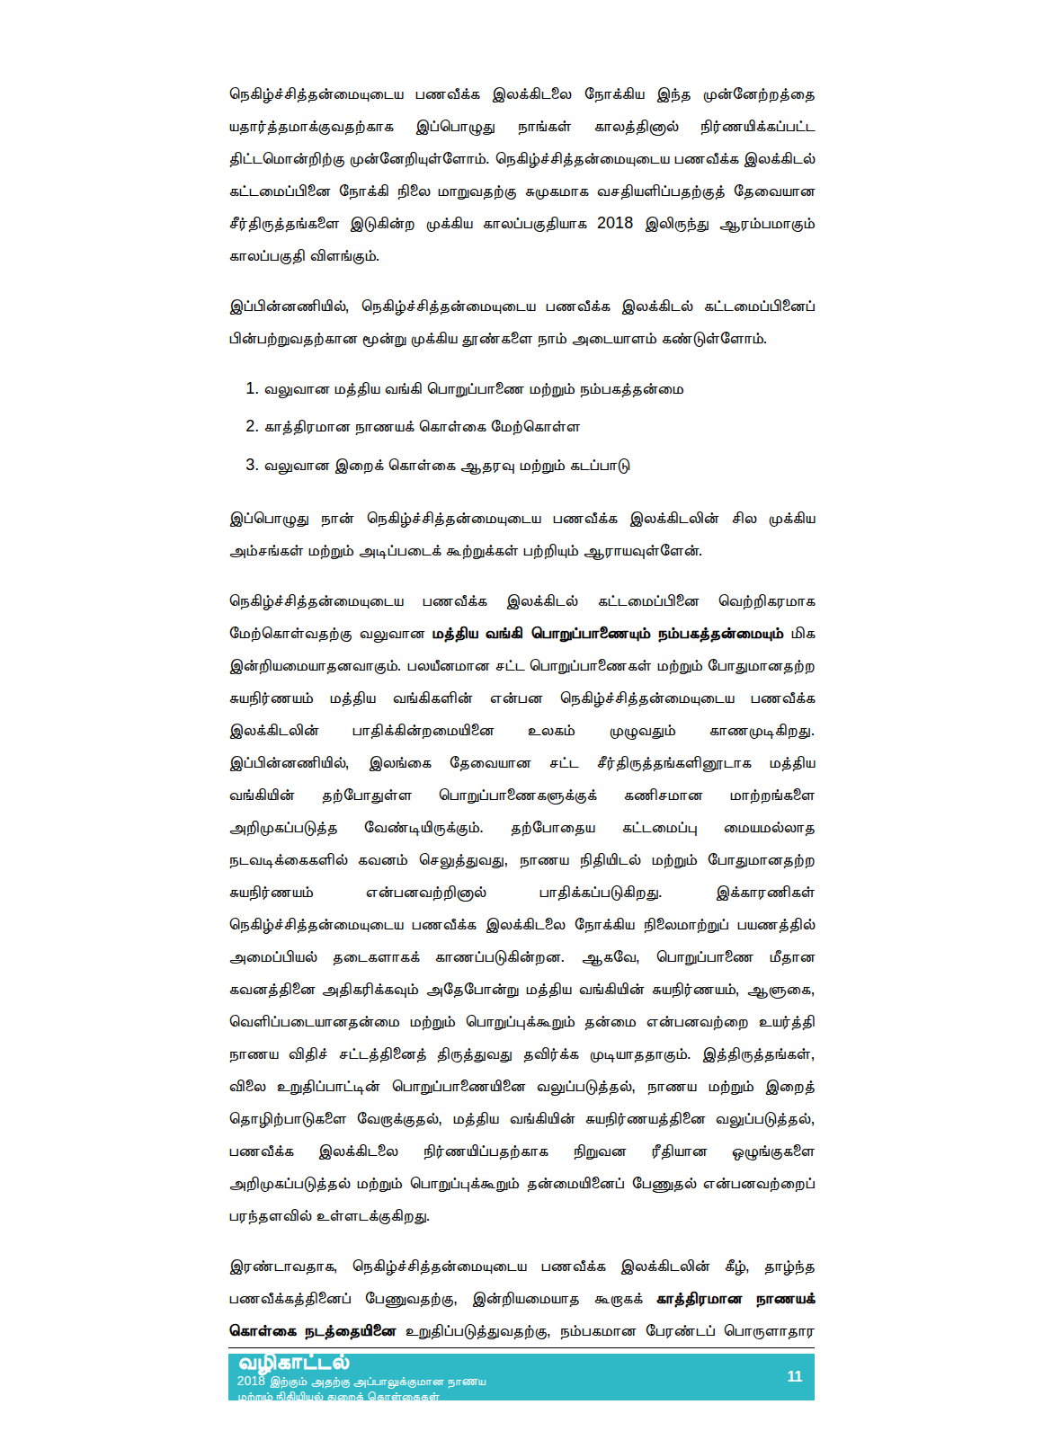நெகிழ்ச்சித்தன்மையுடைய பணவீக்க இலக்கிடலை நோக்கிய இந்த முன்னேற்றத்தை யதார்த்தமாக்குவதற்காக இப்பொழுது நாங்கள் காலத்தினால் நிர்ணயிக்கப்பட்ட திட்டமொன்றிற்கு முன்னேறியுள்ளோம். நெகிழ்ச்சித்தன்மையுடைய பணவீக்க இலக்கிடல் கட்டமைப்பினை நோக்கி நிலை மாறுவதற்கு சுமுகமாக வசதியளிப்பதற்குத் தேவையான சீர்திருத்தங்களை இடுகின்ற முக்கிய காலப்பகுதியாக 2018 இலிருந்து ஆரம்பமாகும் காலப்பகுதி விளங்கும்.
இப்பின்னணியில், நெகிழ்ச்சித்தன்மையுடைய பணவீக்க இலக்கிடல் கட்டமைப்பினைப் பின்பற்றுவதற்கான மூன்று முக்கிய தூண்களை நாம் அடையாளம் கண்டுள்ளோம்.
வலுவான மத்திய வங்கி பொறுப்பாணை மற்றும் நம்பகத்தன்மை
காத்திரமான நாணயக் கொள்கை மேற்கொள்ள
வலுவான இறைக் கொள்கை ஆதரவு மற்றும் கடப்பாடு
இப்பொழுது நான் நெகிழ்ச்சித்தன்மையுடைய பணவீக்க இலக்கிடலின் சில முக்கிய அம்சங்கள் மற்றும் அடிப்படைக் கூற்றுக்கள் பற்றியும் ஆராயவுள்ளேன்.
நெகிழ்ச்சித்தன்மையுடைய பணவீக்க இலக்கிடல் கட்டமைப்பினை வெற்றிகரமாக மேற்கொள்வதற்கு வலுவான மத்திய வங்கி பொறுப்பாணையும் நம்பகத்தன்மையும் மிக இன்றியமையாதனவாகும். பலயீனமான சட்ட பொறுப்பாணைகள் மற்றும் போதுமானதற்ற சுயநிர்ணயம் மத்திய வங்கிகளின் என்பன நெகிழ்ச்சித்தன்மையுடைய பணவீக்க இலக்கிடலின் பாதிக்கின்றமையினை உலகம் முழுவதும் காணமுடிகிறது. இப்பின்னணியில், இலங்கை தேவையான சட்ட சீர்திருத்தங்களினூடாக மத்திய வங்கியின் தற்போதுள்ள பொறுப்பாணைகளுக்குக் கணிசமான மாற்றங்களை அறிமுகப்படுத்த வேண்டியிருக்கும். தற்போதைய கட்டமைப்பு மையமல்லாத நடவடிக்கைகளில் கவனம் செலுத்துவது, நாணய நிதியிடல் மற்றும் போதுமானதற்ற சுயநிர்ணயம் என்பனவற்றினால் பாதிக்கப்படுகிறது. இக்காரணிகள் நெகிழ்ச்சித்தன்மையுடைய பணவீக்க இலக்கிடலை நோக்கிய நிலைமாற்றுப் பயணத்தில் அமைப்பியல் தடைகளாகக் காணப்படுகின்றன. ஆகவே, பொறுப்பாணை மீதான கவனத்தினை அதிகரிக்கவும் அதேபோன்று மத்திய வங்கியின் சுயநிர்ணயம், ஆளுகை, வெளிப்படையானதன்மை மற்றும் பொறுப்புக்கூறும் தன்மை என்பனவற்றை உயர்த்தி நாணய விதிச் சட்டத்தினைத் திருத்துவது தவிர்க்க முடியாததாகும். இத்திருத்தங்கள், விலை உறுதிப்பாட்டின் பொறுப்பாணையினை வலுப்படுத்தல், நாணய மற்றும் இறைத் தொழிற்பாடுகளை வேறாக்குதல், மத்திய வங்கியின் சுயநிர்ணயத்தினை வலுப்படுத்தல், பணவீக்க இலக்கிடலை நிர்ணயிப்பதற்காக நிறுவன ரீதியான ஒழுங்குகளை அறிமுகப்படுத்தல் மற்றும் பொறுப்புக்கூறும் தன்மையினைப் பேணுதல் என்பனவற்றைப் பரந்தளவில் உள்ளடக்குகிறது.
இரண்டாவதாக, நெகிழ்ச்சித்தன்மையுடைய பணவீக்க இலக்கிடலின் கீழ், தாழ்ந்த பணவீக்கத்தினைப் பேணுவதற்கு, இன்றியமையாத கூறாகக் காத்திரமான நாணயக் கொள்கை நடத்தையினை உறுதிப்படுத்துவதற்கு, நம்பகமான பேரண்டப் பொருளாதார எதிர்வுகூறல் மற்றும் எறிவுகளின்
வழிகாட்டல்
2018 இற்கும் அதற்கு அப்பாலுக்குமான நாணய
மற்றும் நிதியியல் துறைக் கொள்கைகள்
11